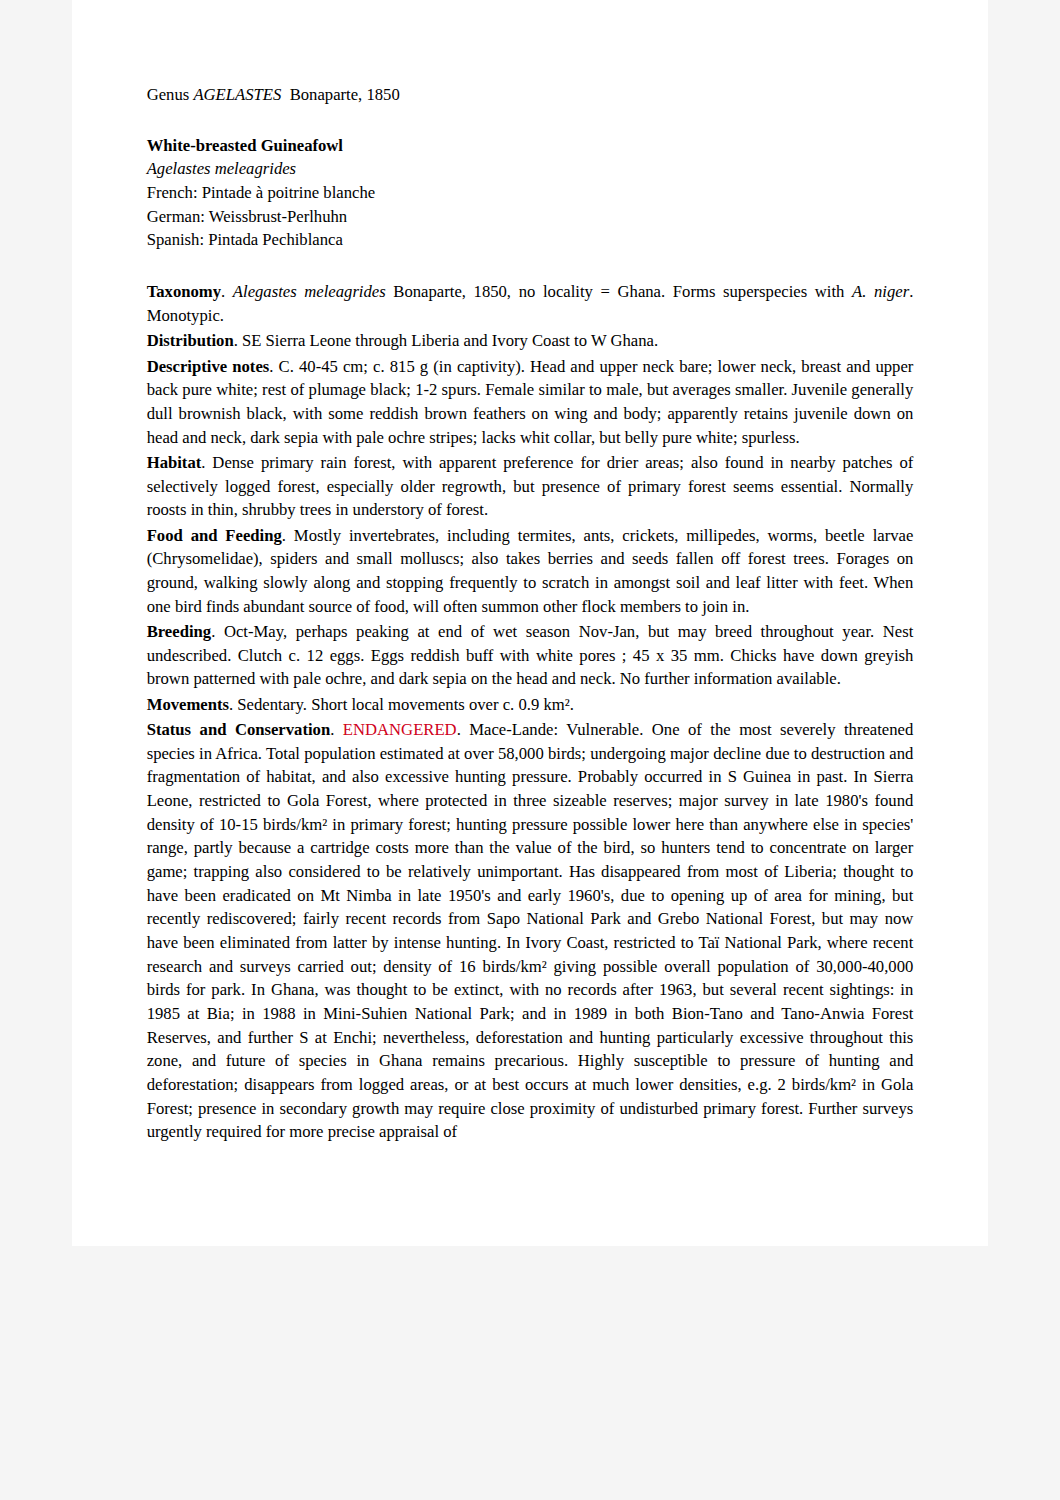Genus AGELASTES Bonaparte, 1850
White-breasted Guineafowl
Agelastes meleagrides
French: Pintade à poitrine blanche
German: Weissbrust-Perlhuhn
Spanish: Pintada Pechiblanca
Taxonomy. Alegastes meleagrides Bonaparte, 1850, no locality = Ghana. Forms superspecies with A. niger. Monotypic.
Distribution. SE Sierra Leone through Liberia and Ivory Coast to W Ghana.
Descriptive notes. C. 40-45 cm; c. 815 g (in captivity). Head and upper neck bare; lower neck, breast and upper back pure white; rest of plumage black; 1-2 spurs. Female similar to male, but averages smaller. Juvenile generally dull brownish black, with some reddish brown feathers on wing and body; apparently retains juvenile down on head and neck, dark sepia with pale ochre stripes; lacks whit collar, but belly pure white; spurless.
Habitat. Dense primary rain forest, with apparent preference for drier areas; also found in nearby patches of selectively logged forest, especially older regrowth, but presence of primary forest seems essential. Normally roosts in thin, shrubby trees in understory of forest.
Food and Feeding. Mostly invertebrates, including termites, ants, crickets, millipedes, worms, beetle larvae (Chrysomelidae), spiders and small molluscs; also takes berries and seeds fallen off forest trees. Forages on ground, walking slowly along and stopping frequently to scratch in amongst soil and leaf litter with feet. When one bird finds abundant source of food, will often summon other flock members to join in.
Breeding. Oct-May, perhaps peaking at end of wet season Nov-Jan, but may breed throughout year. Nest undescribed. Clutch c. 12 eggs. Eggs reddish buff with white pores ; 45 x 35 mm. Chicks have down greyish brown patterned with pale ochre, and dark sepia on the head and neck. No further information available.
Movements. Sedentary. Short local movements over c. 0.9 km².
Status and Conservation. ENDANGERED. Mace-Lande: Vulnerable. One of the most severely threatened species in Africa. Total population estimated at over 58,000 birds; undergoing major decline due to destruction and fragmentation of habitat, and also excessive hunting pressure. Probably occurred in S Guinea in past. In Sierra Leone, restricted to Gola Forest, where protected in three sizeable reserves; major survey in late 1980's found density of 10-15 birds/km² in primary forest; hunting pressure possible lower here than anywhere else in species' range, partly because a cartridge costs more than the value of the bird, so hunters tend to concentrate on larger game; trapping also considered to be relatively unimportant. Has disappeared from most of Liberia; thought to have been eradicated on Mt Nimba in late 1950's and early 1960's, due to opening up of area for mining, but recently rediscovered; fairly recent records from Sapo National Park and Grebo National Forest, but may now have been eliminated from latter by intense hunting. In Ivory Coast, restricted to Taï National Park, where recent research and surveys carried out; density of 16 birds/km² giving possible overall population of 30,000-40,000 birds for park. In Ghana, was thought to be extinct, with no records after 1963, but several recent sightings: in 1985 at Bia; in 1988 in Mini-Suhien National Park; and in 1989 in both Bion-Tano and Tano-Anwia Forest Reserves, and further S at Enchi; nevertheless, deforestation and hunting particularly excessive throughout this zone, and future of species in Ghana remains precarious. Highly susceptible to pressure of hunting and deforestation; disappears from logged areas, or at best occurs at much lower densities, e.g. 2 birds/km² in Gola Forest; presence in secondary growth may require close proximity of undisturbed primary forest. Further surveys urgently required for more precise appraisal of